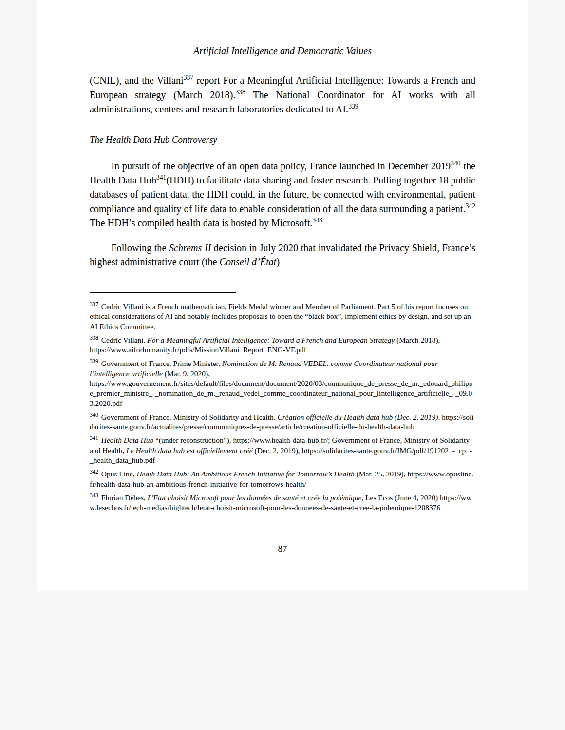Artificial Intelligence and Democratic Values
(CNIL), and the Villani337 report For a Meaningful Artificial Intelligence: Towards a French and European strategy (March 2018).338 The National Coordinator for AI works with all administrations, centers and research laboratories dedicated to AI.339
The Health Data Hub Controversy
In pursuit of the objective of an open data policy, France launched in December 2019340 the Health Data Hub341(HDH) to facilitate data sharing and foster research. Pulling together 18 public databases of patient data, the HDH could, in the future, be connected with environmental, patient compliance and quality of life data to enable consideration of all the data surrounding a patient.342 The HDH’s compiled health data is hosted by Microsoft.343
Following the Schrems II decision in July 2020 that invalidated the Privacy Shield, France’s highest administrative court (the Conseil d’État)
337 Cedric Villani is a French mathematician, Fields Medal winner and Member of Parliament. Part 5 of his report focuses on ethical considerations of AI and notably includes proposals to open the “black box”, implement ethics by design, and set up an AI Ethics Committee.
338 Cedric Villani, For a Meaningful Artificial Intelligence: Toward a French and European Strategy (March 2018),
https://www.aiforhumanity.fr/pdfs/MissionVillani_Report_ENG-VF.pdf
339 Government of France, Prime Minister, Nomination de M. Renaud VEDEL. comme Coordinateur national pour l’intelligence artificielle (Mar. 9, 2020),
https://www.gouvernement.fr/sites/default/files/document/document/2020/03/communique_de_presse_de_m._edouard_philippe_premier_ministre_-_nomination_de_m._renaud_vedel_comme_coordinateur_national_pour_lintelligence_artificielle_-_09.03.2020.pdf
340 Government of France, Ministry of Solidarity and Health, Création officielle du Health data hub (Dec. 2, 2019), https://solidarites-sante.gouv.fr/actualites/presse/communiques-de-presse/article/creation-officielle-du-health-data-hub
341 Health Data Hub “(under reconstruction”), https://www.health-data-hub.fr/; Government of France, Ministry of Solidarity and Health, Le Health data hub est officiellement créé (Dec. 2, 2019), https://solidarites-sante.gouv.fr/IMG/pdf/191202_-_cp_-_health_data_hub.pdf
342 Opus Line, Heath Data Hub: An Ambitious French Initiative for Tomorrow’s Health (Mar. 25, 2019), https://www.opusline.fr/health-data-hub-an-ambitious-french-initiative-for-tomorrows-health/
343 Florian Dèbes, L'Etat choisit Microsoft pour les données de santé et crée la polémique, Les Ecos (June 4, 2020) https://www.lesechos.fr/tech-medias/hightech/letat-choisit-microsoft-pour-les-donnees-de-sante-et-cree-la-polemique-1208376
87